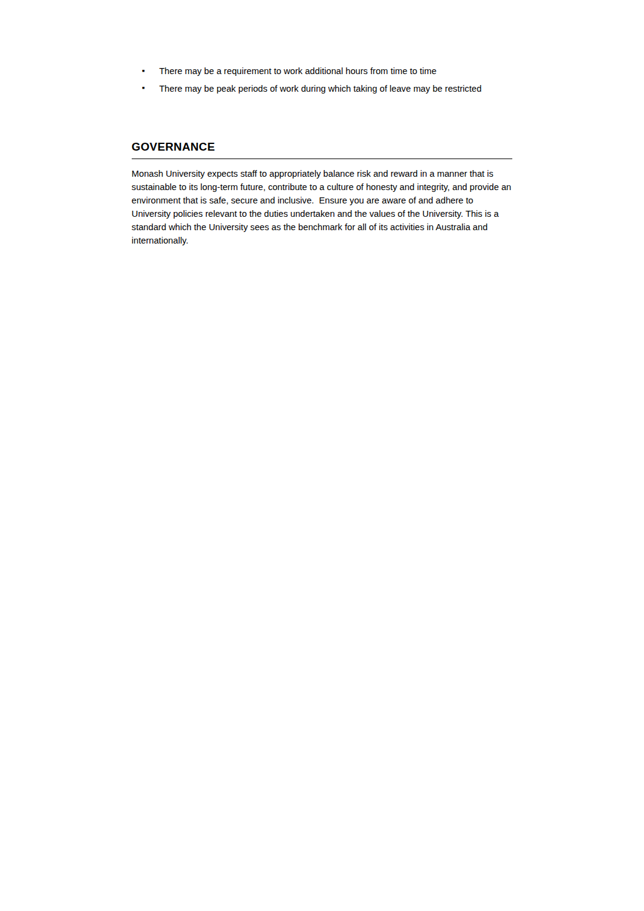There may be a requirement to work additional hours from time to time
There may be peak periods of work during which taking of leave may be restricted
GOVERNANCE
Monash University expects staff to appropriately balance risk and reward in a manner that is sustainable to its long-term future, contribute to a culture of honesty and integrity, and provide an environment that is safe, secure and inclusive. Ensure you are aware of and adhere to University policies relevant to the duties undertaken and the values of the University. This is a standard which the University sees as the benchmark for all of its activities in Australia and internationally.